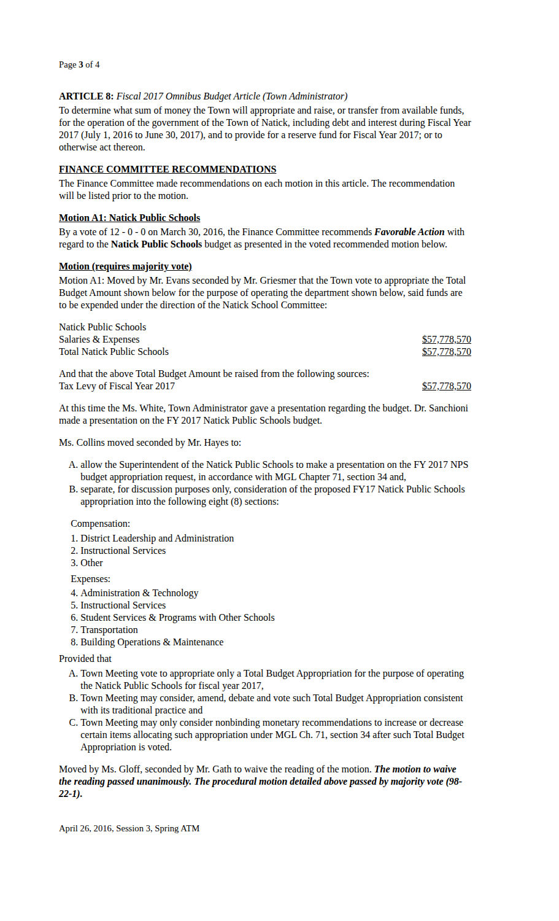Page 3 of 4
ARTICLE 8: Fiscal 2017 Omnibus Budget Article (Town Administrator)
To determine what sum of money the Town will appropriate and raise, or transfer from available funds, for the operation of the government of the Town of Natick, including debt and interest during Fiscal Year 2017 (July 1, 2016 to June 30, 2017), and to provide for a reserve fund for Fiscal Year 2017; or to otherwise act thereon.
FINANCE COMMITTEE RECOMMENDATIONS
The Finance Committee made recommendations on each motion in this article. The recommendation will be listed prior to the motion.
Motion A1: Natick Public Schools
By a vote of 12 - 0 - 0 on March 30, 2016, the Finance Committee recommends Favorable Action with regard to the Natick Public Schools budget as presented in the voted recommended motion below.
Motion (requires majority vote)
Motion A1: Moved by Mr. Evans seconded by Mr. Griesmer that the Town vote to appropriate the Total Budget Amount shown below for the purpose of operating the department shown below, said funds are to be expended under the direction of the Natick School Committee:
| Natick Public Schools | |
| Salaries & Expenses | $57,778,570 |
| Total Natick Public Schools | $57,778,570 |
| And that the above Total Budget Amount be raised from the following sources: |
| Tax Levy of Fiscal Year 2017 | $57,778,570 |
At this time the Ms. White, Town Administrator gave a presentation regarding the budget. Dr. Sanchioni made a presentation on the FY 2017 Natick Public Schools budget.
Ms. Collins moved seconded by Mr. Hayes to:
allow the Superintendent of the Natick Public Schools to make a presentation on the FY 2017 NPS budget appropriation request, in accordance with MGL Chapter 71, section 34 and,
separate, for discussion purposes only, consideration of the proposed FY17 Natick Public Schools appropriation into the following eight (8) sections:
Compensation:
District Leadership and Administration
Instructional Services
Other
Expenses:
Administration & Technology
Instructional Services
Student Services & Programs with Other Schools
Transportation
Building Operations & Maintenance
Provided that
Town Meeting vote to appropriate only a Total Budget Appropriation for the purpose of operating the Natick Public Schools for fiscal year 2017,
Town Meeting may consider, amend, debate and vote such Total Budget Appropriation consistent with its traditional practice and
Town Meeting may only consider nonbinding monetary recommendations to increase or decrease certain items allocating such appropriation under MGL Ch. 71, section 34 after such Total Budget Appropriation is voted.
Moved by Ms. Gloff, seconded by Mr. Gath to waive the reading of the motion. The motion to waive the reading passed unanimously. The procedural motion detailed above passed by majority vote (98-22-1).
April 26, 2016, Session 3, Spring ATM